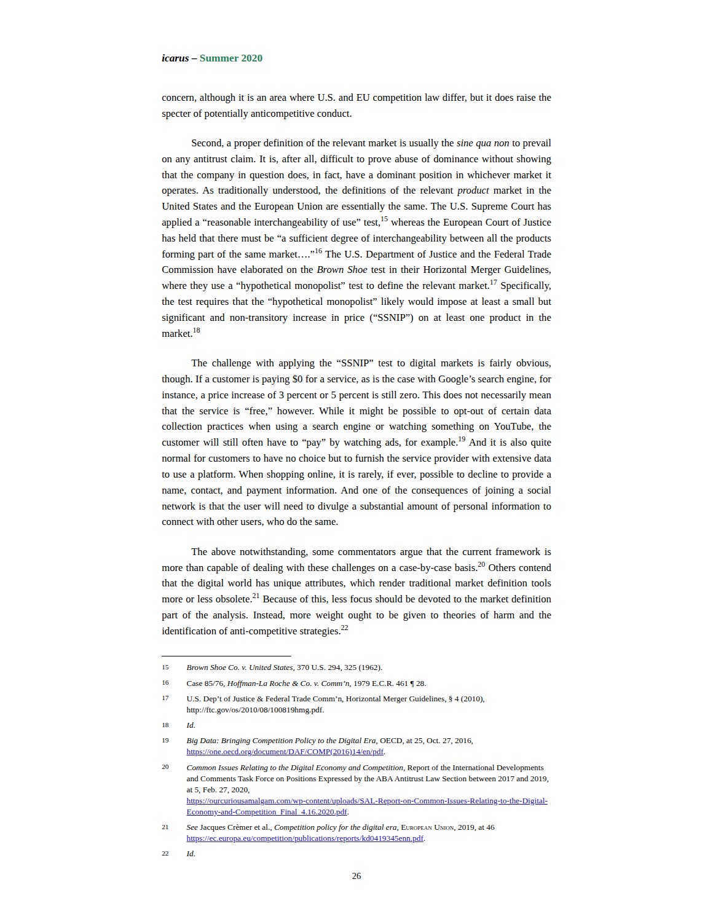icarus – Summer 2020
concern, although it is an area where U.S. and EU competition law differ, but it does raise the specter of potentially anticompetitive conduct.
Second, a proper definition of the relevant market is usually the sine qua non to prevail on any antitrust claim. It is, after all, difficult to prove abuse of dominance without showing that the company in question does, in fact, have a dominant position in whichever market it operates. As traditionally understood, the definitions of the relevant product market in the United States and the European Union are essentially the same. The U.S. Supreme Court has applied a “reasonable interchangeability of use” test,15 whereas the European Court of Justice has held that there must be “a sufficient degree of interchangeability between all the products forming part of the same market….”16 The U.S. Department of Justice and the Federal Trade Commission have elaborated on the Brown Shoe test in their Horizontal Merger Guidelines, where they use a “hypothetical monopolist” test to define the relevant market.17 Specifically, the test requires that the “hypothetical monopolist” likely would impose at least a small but significant and non-transitory increase in price (“SSNIP”) on at least one product in the market.18
The challenge with applying the “SSNIP” test to digital markets is fairly obvious, though. If a customer is paying $0 for a service, as is the case with Google’s search engine, for instance, a price increase of 3 percent or 5 percent is still zero. This does not necessarily mean that the service is “free,” however. While it might be possible to opt-out of certain data collection practices when using a search engine or watching something on YouTube, the customer will still often have to “pay” by watching ads, for example.19 And it is also quite normal for customers to have no choice but to furnish the service provider with extensive data to use a platform. When shopping online, it is rarely, if ever, possible to decline to provide a name, contact, and payment information. And one of the consequences of joining a social network is that the user will need to divulge a substantial amount of personal information to connect with other users, who do the same.
The above notwithstanding, some commentators argue that the current framework is more than capable of dealing with these challenges on a case-by-case basis.20 Others contend that the digital world has unique attributes, which render traditional market definition tools more or less obsolete.21 Because of this, less focus should be devoted to the market definition part of the analysis. Instead, more weight ought to be given to theories of harm and the identification of anti-competitive strategies.22
15
Brown Shoe Co. v. United States, 370 U.S. 294, 325 (1962).
16
Case 85/76, Hoffman-La Roche & Co. v. Comm’n, 1979 E.C.R. 461 ¶ 28.
17
U.S. Dep’t of Justice & Federal Trade Comm’n, Horizontal Merger Guidelines, § 4 (2010), http://ftc.gov/os/2010/08/100819hmg.pdf.
18
Id.
19
Big Data: Bringing Competition Policy to the Digital Era, OECD, at 25, Oct. 27, 2016,
https://one.oecd.org/document/DAF/COMP(2016)14/en/pdf.
20
Common Issues Relating to the Digital Economy and Competition, Report of the International Developments and Comments Task Force on Positions Expressed by the ABA Antitrust Law Section between 2017 and 2019, at 5, Feb. 27, 2020,
https://ourcuriousamalgam.com/wp-content/uploads/SAL-Report-on-Common-Issues-Relating-to-the-Digital-Economy-and-Competition_Final_4.16.2020.pdf.
21
See Jacques Crèmer et al., Competition policy for the digital era, European Union, 2019, at 46
https://ec.europa.eu/competition/publications/reports/kd0419345enn.pdf.
22
Id.
26